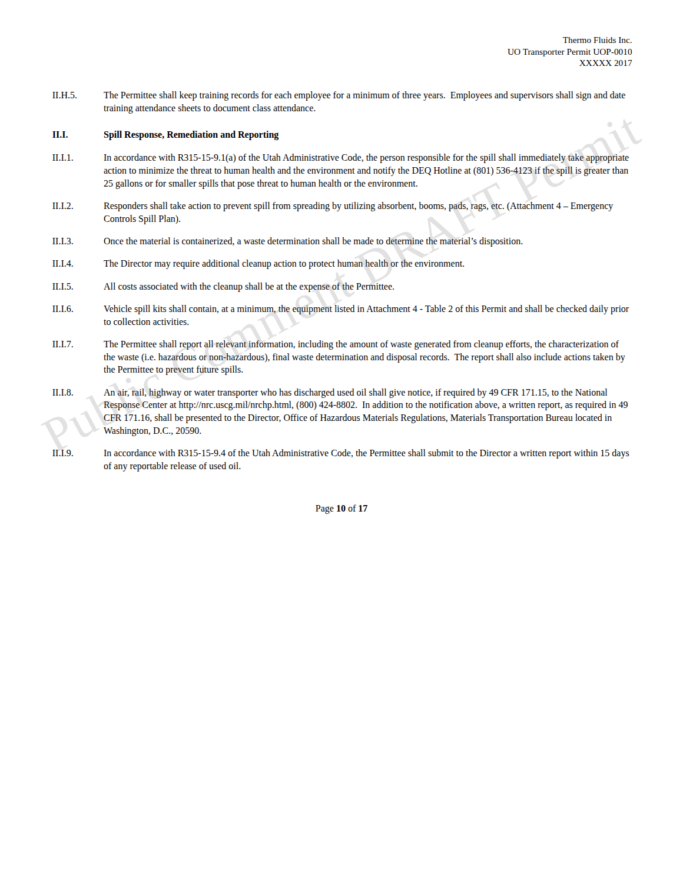Public Comment DRAFT Permit
Thermo Fluids Inc.
UO Transporter Permit UOP-0010
XXXXX 2017
II.H.5.
The Permittee shall keep training records for each employee for a minimum of three years. Employees and supervisors shall sign and date training attendance sheets to document class attendance.
II.I.
Spill Response, Remediation and Reporting
II.I.1.
In accordance with R315-15-9.1(a) of the Utah Administrative Code, the person responsible for the spill shall immediately take appropriate action to minimize the threat to human health and the environment and notify the DEQ Hotline at (801) 536-4123 if the spill is greater than 25 gallons or for smaller spills that pose threat to human health or the environment.
II.I.2.
Responders shall take action to prevent spill from spreading by utilizing absorbent, booms, pads, rags, etc. (Attachment 4 – Emergency Controls Spill Plan).
II.I.3.
Once the material is containerized, a waste determination shall be made to determine the material’s disposition.
II.I.4.
The Director may require additional cleanup action to protect human health or the environment.
II.I.5.
All costs associated with the cleanup shall be at the expense of the Permittee.
II.I.6.
Vehicle spill kits shall contain, at a minimum, the equipment listed in Attachment 4 - Table 2 of this Permit and shall be checked daily prior to collection activities.
II.I.7.
The Permittee shall report all relevant information, including the amount of waste generated from cleanup efforts, the characterization of the waste (i.e. hazardous or non-hazardous), final waste determination and disposal records. The report shall also include actions taken by the Permittee to prevent future spills.
II.I.8.
An air, rail, highway or water transporter who has discharged used oil shall give notice, if required by 49 CFR 171.15, to the National Response Center at http://nrc.uscg.mil/nrchp.html, (800) 424-8802. In addition to the notification above, a written report, as required in 49 CFR 171.16, shall be presented to the Director, Office of Hazardous Materials Regulations, Materials Transportation Bureau located in Washington, D.C., 20590.
II.I.9.
In accordance with R315-15-9.4 of the Utah Administrative Code, the Permittee shall submit to the Director a written report within 15 days of any reportable release of used oil.
Page 10 of 17